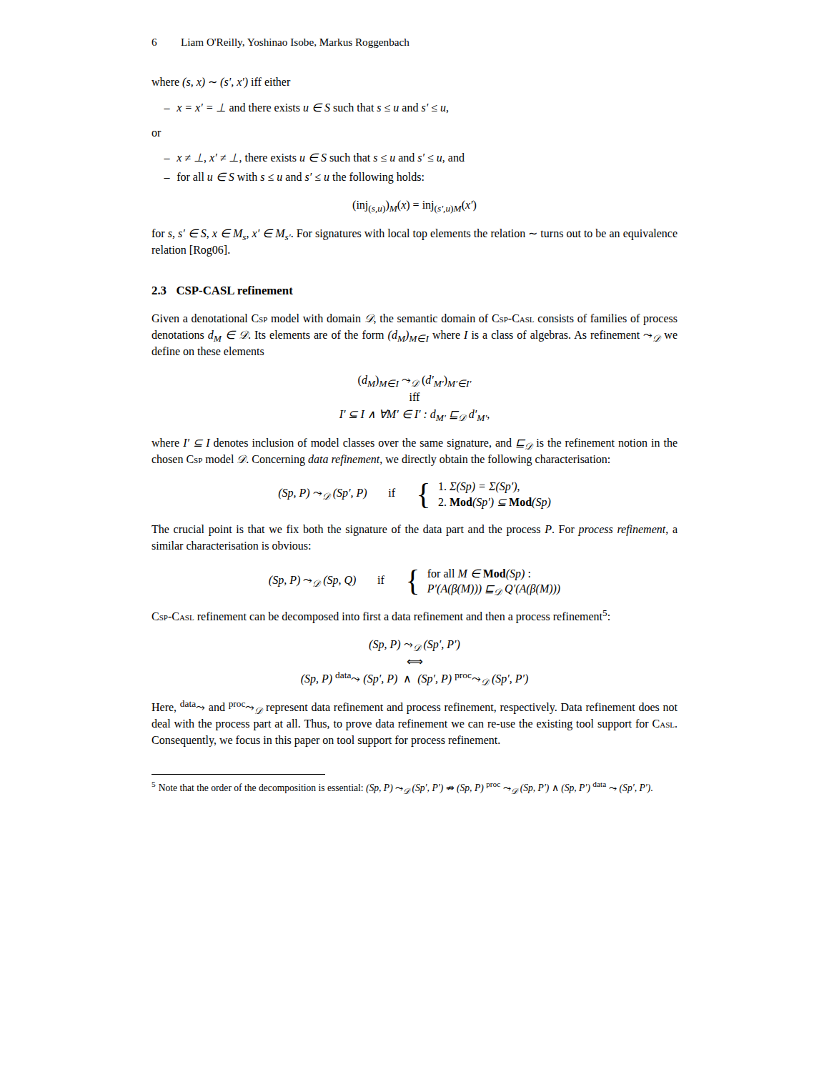6 Liam O'Reilly, Yoshinao Isobe, Markus Roggenbach
where (s, x) ∼ (s′, x′) iff either
x = x′ = ⊥ and there exists u ∈ S such that s ≤ u and s′ ≤ u,
or
x ≠ ⊥, x′ ≠ ⊥, there exists u ∈ S such that s ≤ u and s′ ≤ u, and
for all u ∈ S with s ≤ u and s′ ≤ u the following holds:
(inj(s,u))M(x) = inj(s′,u)M(x′)
for s, s′ ∈ S, x ∈ Ms, x′ ∈ Ms′. For signatures with local top elements the relation ∼ turns out to be an equivalence relation [Rog06].
2.3 CSP-CASL refinement
Given a denotational Csp model with domain 𝒟, the semantic domain of Csp-Casl consists of families of process denotations dM ∈ 𝒟. Its elements are of the form (dM)M∈I where I is a class of algebras. As refinement ⤳𝒟 we define on these elements
(dM)M∈I ⤳𝒟 (d′M′)M′∈I′
iff
I′ ⊆ I ∧ ∀M′ ∈ I′ : dM′ ⊑𝒟 d′M′,
where I′ ⊆ I denotes inclusion of model classes over the same signature, and ⊑𝒟 is the refinement notion in the chosen Csp model 𝒟. Concerning data refinement, we directly obtain the following characterisation:
(Sp, P) ⤳𝒟 (Sp′, P) if { 1. Σ(Sp) = Σ(Sp′),
2. Mod(Sp′) ⊆ Mod(Sp)
The crucial point is that we fix both the signature of the data part and the process P. For process refinement, a similar characterisation is obvious:
(Sp, P) ⤳𝒟 (Sp, Q) if { for all M ∈ Mod(Sp) :
P′(A(β(M))) ⊑𝒟 Q′(A(β(M)))
Csp-Casl refinement can be decomposed into first a data refinement and then a process refinement5:
(Sp, P) ⤳𝒟 (Sp′, P′)
⟺
(Sp, P) data⤳ (Sp′, P) ∧ (Sp′, P) proc⤳𝒟 (Sp′, P′)
Here, data⤳ and proc⤳𝒟 represent data refinement and process refinement, respectively. Data refinement does not deal with the process part at all. Thus, to prove data refinement we can re-use the existing tool support for Casl. Consequently, we focus in this paper on tool support for process refinement.
5Note that the order of the decomposition is essential: (Sp, P) ⤳𝒟 (Sp′, P′) ⇏ (Sp, P) proc⤳𝒟 (Sp, P′) ∧ (Sp, P′) data⤳ (Sp′, P′).